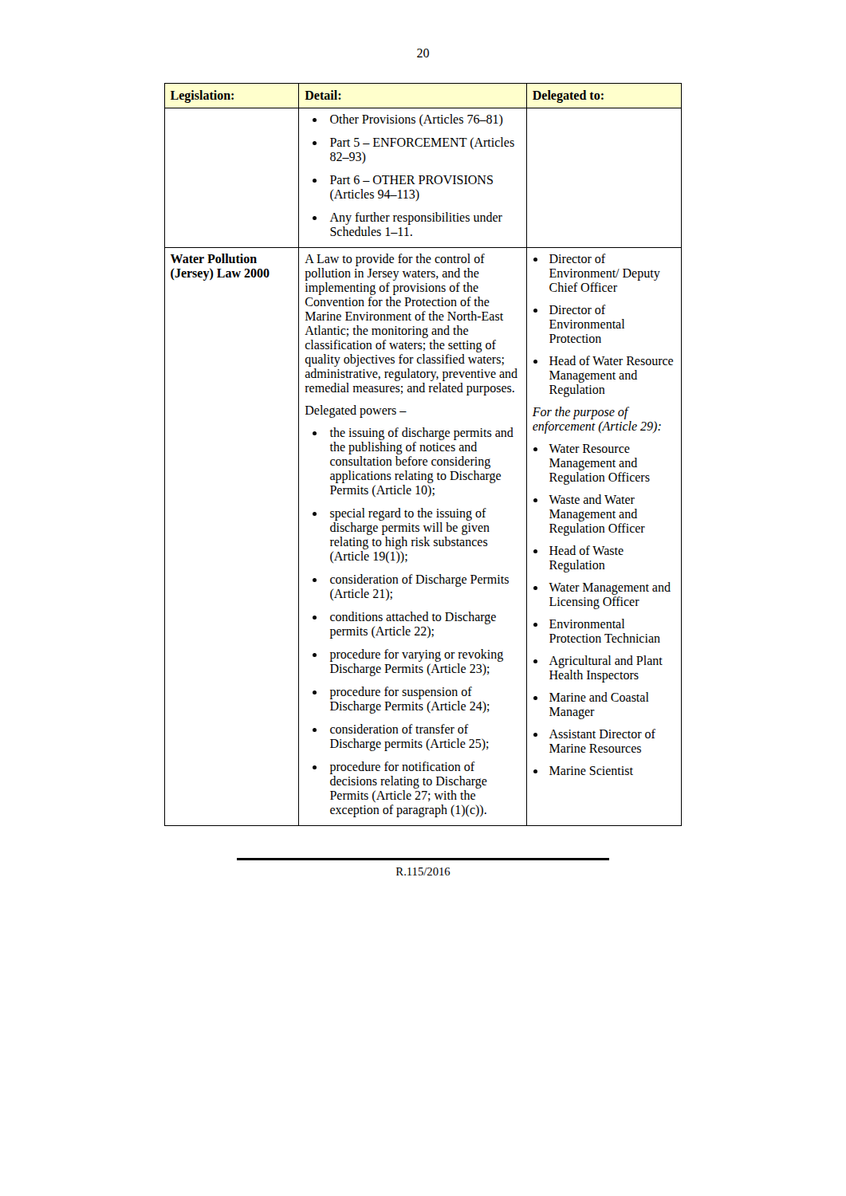20
| Legislation: | Detail: | Delegated to: |
| --- | --- | --- |
| | Other Provisions (Articles 76–81) Part 5 – ENFORCEMENT (Articles 82–93) Part 6 – OTHER PROVISIONS (Articles 94–113) Any further responsibilities under Schedules 1–11. | |
| Water Pollution (Jersey) Law 2000 | A Law to provide for the control of pollution in Jersey waters, and the implementing of provisions of the Convention for the Protection of the Marine Environment of the North-East Atlantic; the monitoring and the classification of waters; the setting of quality objectives for classified waters; administrative, regulatory, preventive and remedial measures; and related purposes. Delegated powers – the issuing of discharge permits and the publishing of notices and consultation before considering applications relating to Discharge Permits (Article 10); special regard to the issuing of discharge permits will be given relating to high risk substances (Article 19(1)); consideration of Discharge Permits (Article 21); conditions attached to Discharge permits (Article 22); procedure for varying or revoking Discharge Permits (Article 23); procedure for suspension of Discharge Permits (Article 24); consideration of transfer of Discharge permits (Article 25); procedure for notification of decisions relating to Discharge Permits (Article 27; with the exception of paragraph (1)(c)). | Director of Environment/ Deputy Chief Officer Director of Environmental Protection Head of Water Resource Management and Regulation For the purpose of enforcement (Article 29): Water Resource Management and Regulation Officers Waste and Water Management and Regulation Officer Head of Waste Regulation Water Management and Licensing Officer Environmental Protection Technician Agricultural and Plant Health Inspectors Marine and Coastal Manager Assistant Director of Marine Resources Marine Scientist |
R.115/2016